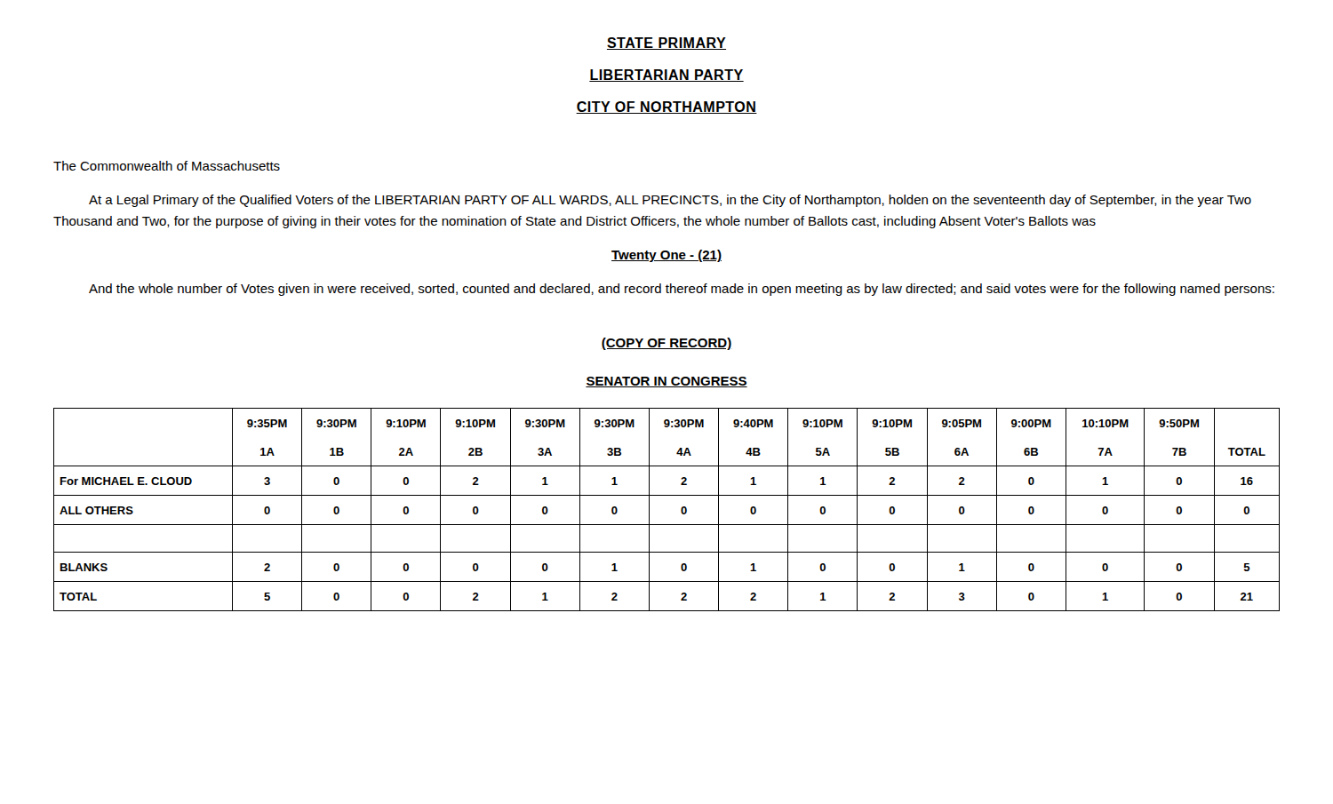STATE PRIMARY
LIBERTARIAN PARTY
CITY OF NORTHAMPTON
The Commonwealth of Massachusetts
At a Legal Primary of the Qualified Voters of the LIBERTARIAN PARTY OF ALL WARDS, ALL PRECINCTS, in the City of Northampton, holden on the seventeenth day of September, in the year Two Thousand and Two, for the purpose of giving in their votes for the nomination of State and District Officers, the whole number of Ballots cast, including Absent Voter's Ballots was
Twenty One - (21)
And the whole number of Votes given in were received, sorted, counted and declared, and record thereof made in open meeting as by law directed; and said votes were for the following named persons:
(COPY OF RECORD)
SENATOR IN CONGRESS
| | 9:35PM | 9:30PM | 9:10PM | 9:10PM | 9:30PM | 9:30PM | 9:30PM | 9:40PM | 9:10PM | 9:10PM | 9:05PM | 9:00PM | 10:10PM | 9:50PM | |
| | 1A | 1B | 2A | 2B | 3A | 3B | 4A | 4B | 5A | 5B | 6A | 6B | 7A | 7B | TOTAL |
| For MICHAEL E. CLOUD | 3 | 0 | 0 | 2 | 1 | 1 | 2 | 1 | 1 | 2 | 2 | 0 | 1 | 0 | 16 |
| ALL OTHERS | 0 | 0 | 0 | 0 | 0 | 0 | 0 | 0 | 0 | 0 | 0 | 0 | 0 | 0 | 0 |
| BLANKS | 2 | 0 | 0 | 0 | 0 | 1 | 0 | 1 | 0 | 0 | 1 | 0 | 0 | 0 | 5 |
| TOTAL | 5 | 0 | 0 | 2 | 1 | 2 | 2 | 2 | 1 | 2 | 3 | 0 | 1 | 0 | 21 |